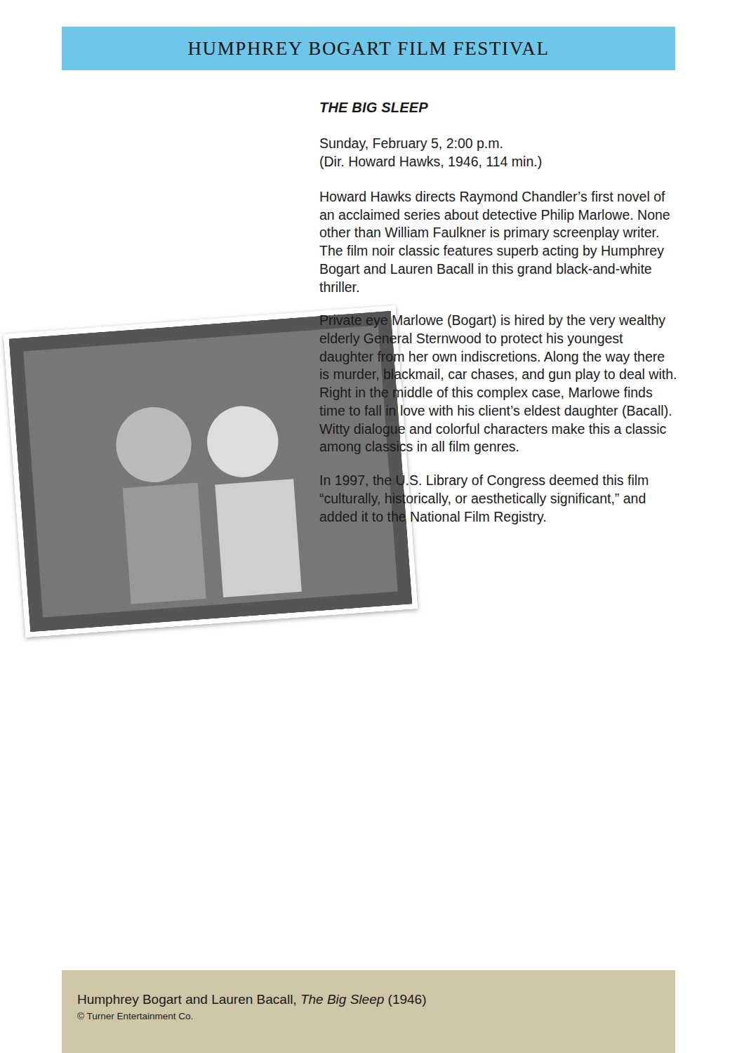Humphrey Bogart Film Festival
THE BIG SLEEP
Sunday, February 5, 2:00 p.m.
(Dir. Howard Hawks, 1946, 114 min.)
Howard Hawks directs Raymond Chandler’s first novel of an acclaimed series about detective Philip Marlowe. None other than William Faulkner is primary screenplay writer. The film noir classic features superb acting by Humphrey Bogart and Lauren Bacall in this grand black-and-white thriller.
Private eye Marlowe (Bogart) is hired by the very wealthy elderly General Sternwood to protect his youngest daughter from her own indiscretions. Along the way there is murder, blackmail, car chases, and gun play to deal with. Right in the middle of this complex case, Marlowe finds time to fall in love with his client’s eldest daughter (Bacall). Witty dialogue and colorful characters make this a classic among classics in all film genres.
In 1997, the U.S. Library of Congress deemed this film “culturally, historically, or aesthetically significant,” and added it to the National Film Registry.
Humphrey Bogart and Lauren Bacall, The Big Sleep (1946) © Turner Entertainment Co.